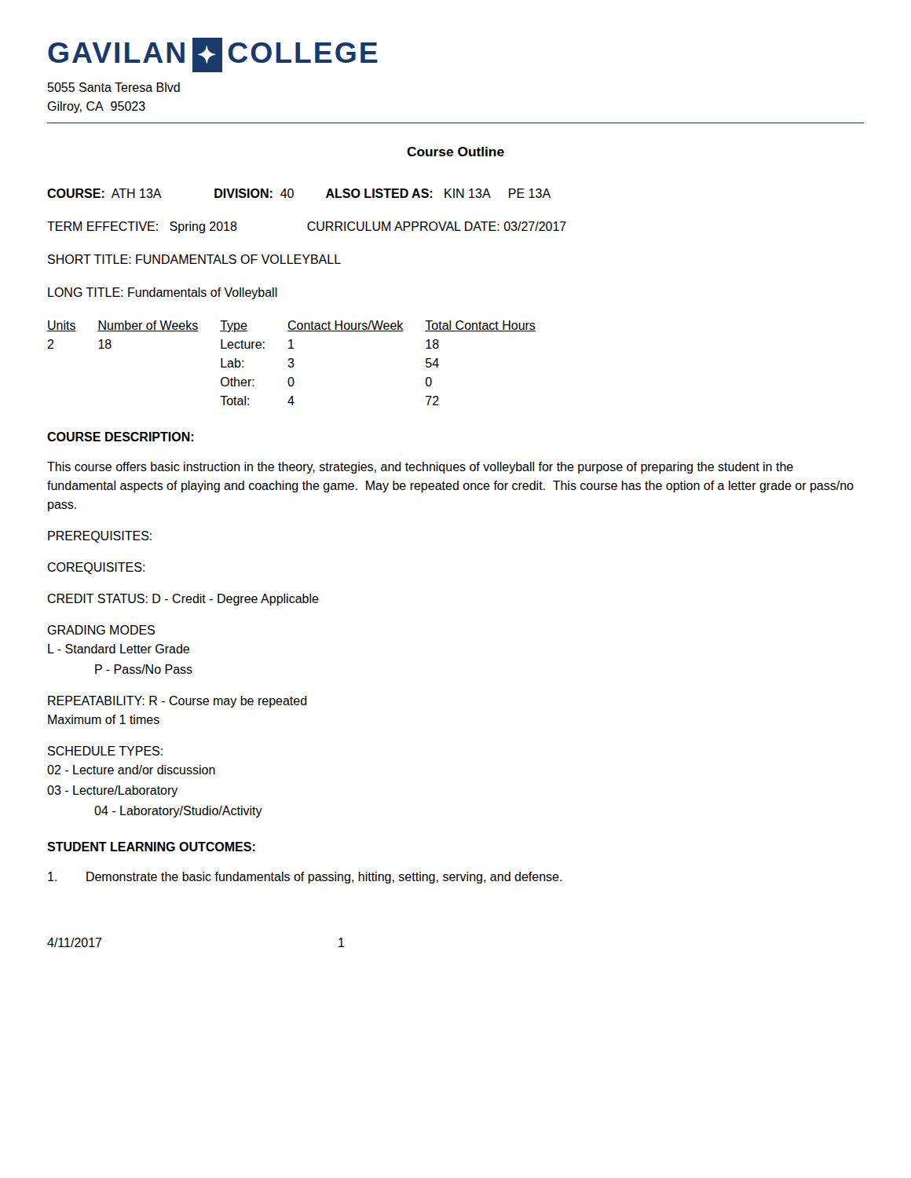GAVILAN✦COLLEGE
5055 Santa Teresa Blvd
Gilroy, CA 95023
Course Outline
COURSE: ATH 13A DIVISION: 40 ALSO LISTED AS: KIN 13A PE 13A
TERM EFFECTIVE: Spring 2018 CURRICULUM APPROVAL DATE: 03/27/2017
SHORT TITLE: FUNDAMENTALS OF VOLLEYBALL
LONG TITLE: Fundamentals of Volleyball
| Units | Number of Weeks | Type | Contact Hours/Week | Total Contact Hours |
| --- | --- | --- | --- | --- |
| 2 | 18 | Lecture: | 1 | 18 |
| | | Lab: | 3 | 54 |
| | | Other: | 0 | 0 |
| | | Total: | 4 | 72 |
COURSE DESCRIPTION:
This course offers basic instruction in the theory, strategies, and techniques of volleyball for the purpose of preparing the student in the fundamental aspects of playing and coaching the game. May be repeated once for credit. This course has the option of a letter grade or pass/no pass.
PREREQUISITES:
COREQUISITES:
CREDIT STATUS: D - Credit - Degree Applicable
GRADING MODES
L - Standard Letter Grade
P - Pass/No Pass
REPEATABILITY: R - Course may be repeated
Maximum of 1 times
SCHEDULE TYPES:
02 - Lecture and/or discussion
03 - Lecture/Laboratory
04 - Laboratory/Studio/Activity
STUDENT LEARNING OUTCOMES:
1. Demonstrate the basic fundamentals of passing, hitting, setting, serving, and defense.
4/11/2017 1